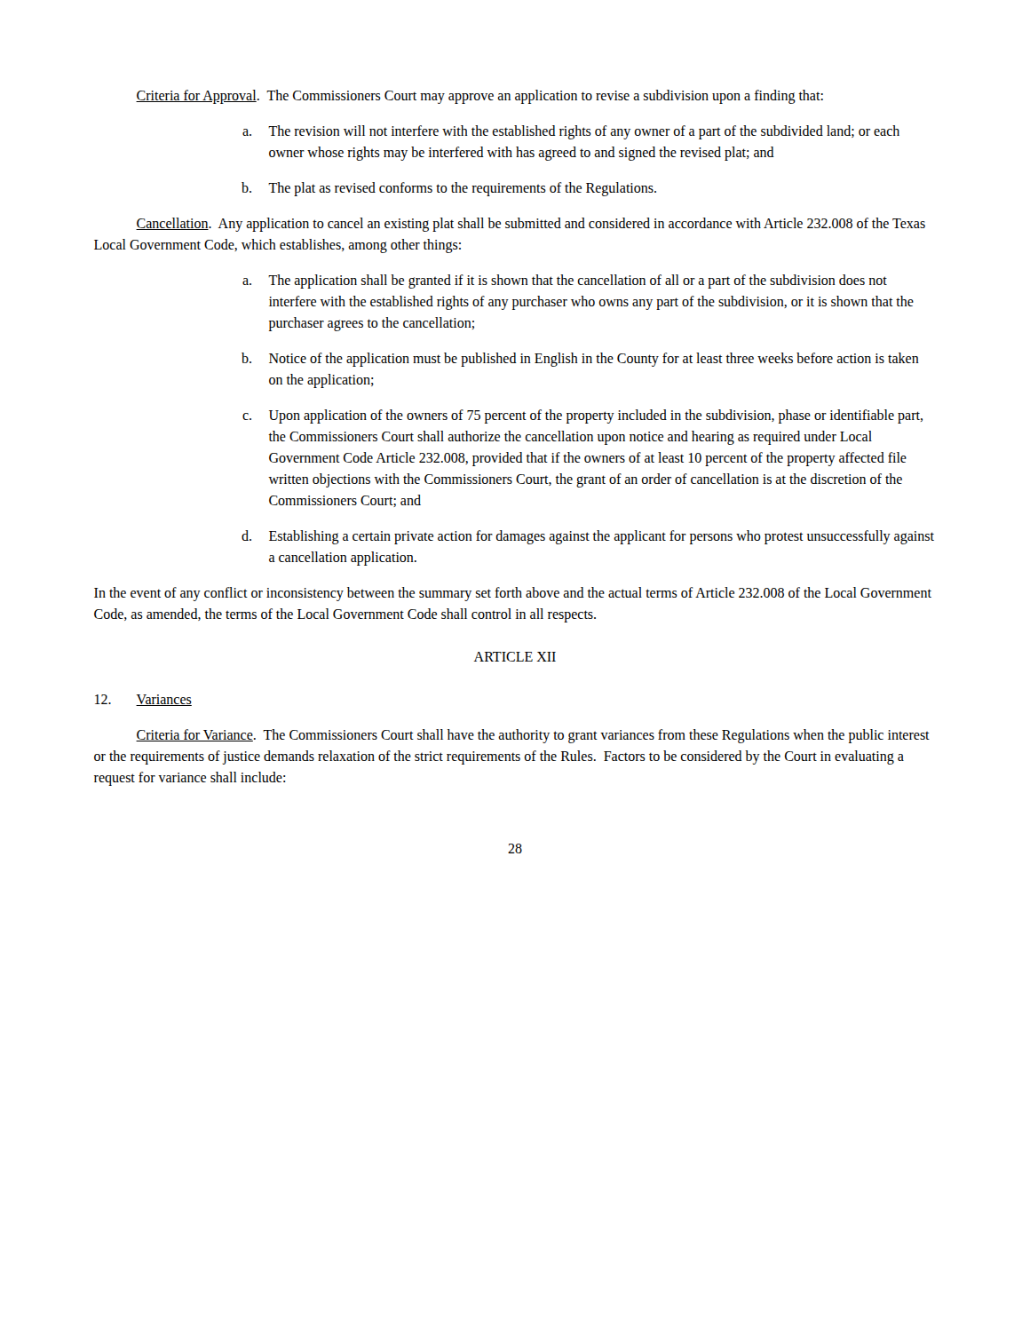Criteria for Approval. The Commissioners Court may approve an application to revise a subdivision upon a finding that:
The revision will not interfere with the established rights of any owner of a part of the subdivided land; or each owner whose rights may be interfered with has agreed to and signed the revised plat; and
The plat as revised conforms to the requirements of the Regulations.
Cancellation. Any application to cancel an existing plat shall be submitted and considered in accordance with Article 232.008 of the Texas Local Government Code, which establishes, among other things:
The application shall be granted if it is shown that the cancellation of all or a part of the subdivision does not interfere with the established rights of any purchaser who owns any part of the subdivision, or it is shown that the purchaser agrees to the cancellation;
Notice of the application must be published in English in the County for at least three weeks before action is taken on the application;
Upon application of the owners of 75 percent of the property included in the subdivision, phase or identifiable part, the Commissioners Court shall authorize the cancellation upon notice and hearing as required under Local Government Code Article 232.008, provided that if the owners of at least 10 percent of the property affected file written objections with the Commissioners Court, the grant of an order of cancellation is at the discretion of the Commissioners Court; and
Establishing a certain private action for damages against the applicant for persons who protest unsuccessfully against a cancellation application.
In the event of any conflict or inconsistency between the summary set forth above and the actual terms of Article 232.008 of the Local Government Code, as amended, the terms of the Local Government Code shall control in all respects.
ARTICLE XII
12. Variances
Criteria for Variance. The Commissioners Court shall have the authority to grant variances from these Regulations when the public interest or the requirements of justice demands relaxation of the strict requirements of the Rules. Factors to be considered by the Court in evaluating a request for variance shall include:
28